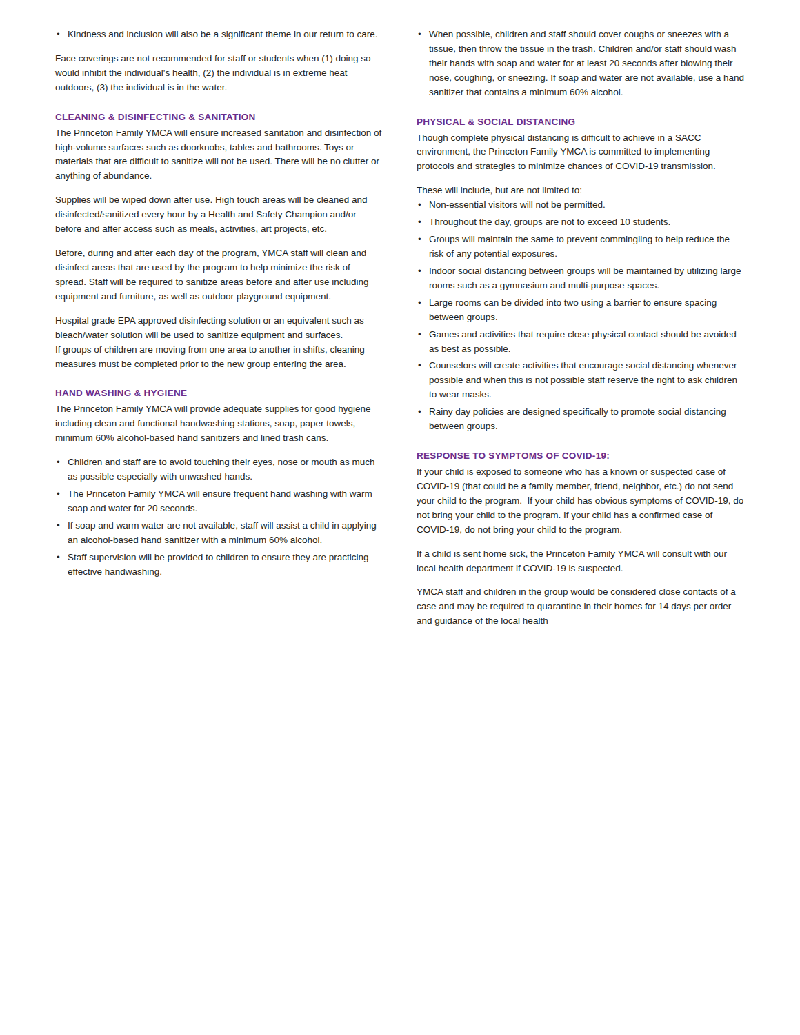Kindness and inclusion will also be a significant theme in our return to care.
Face coverings are not recommended for staff or students when (1) doing so would inhibit the individual's health, (2) the individual is in extreme heat outdoors, (3) the individual is in the water.
Cleaning & Disinfecting & Sanitation
The Princeton Family YMCA will ensure increased sanitation and disinfection of high-volume surfaces such as doorknobs, tables and bathrooms. Toys or materials that are difficult to sanitize will not be used. There will be no clutter or anything of abundance.
Supplies will be wiped down after use. High touch areas will be cleaned and disinfected/sanitized every hour by a Health and Safety Champion and/or before and after access such as meals, activities, art projects, etc.
Before, during and after each day of the program, YMCA staff will clean and disinfect areas that are used by the program to help minimize the risk of spread. Staff will be required to sanitize areas before and after use including equipment and furniture, as well as outdoor playground equipment.
Hospital grade EPA approved disinfecting solution or an equivalent such as bleach/water solution will be used to sanitize equipment and surfaces.
If groups of children are moving from one area to another in shifts, cleaning measures must be completed prior to the new group entering the area.
Hand Washing & Hygiene
The Princeton Family YMCA will provide adequate supplies for good hygiene including clean and functional handwashing stations, soap, paper towels, minimum 60% alcohol-based hand sanitizers and lined trash cans.
Children and staff are to avoid touching their eyes, nose or mouth as much as possible especially with unwashed hands.
The Princeton Family YMCA will ensure frequent hand washing with warm soap and water for 20 seconds.
If soap and warm water are not available, staff will assist a child in applying an alcohol-based hand sanitizer with a minimum 60% alcohol.
Staff supervision will be provided to children to ensure they are practicing effective handwashing.
When possible, children and staff should cover coughs or sneezes with a tissue, then throw the tissue in the trash. Children and/or staff should wash their hands with soap and water for at least 20 seconds after blowing their nose, coughing, or sneezing. If soap and water are not available, use a hand sanitizer that contains a minimum 60% alcohol.
Physical & Social Distancing
Though complete physical distancing is difficult to achieve in a SACC environment, the Princeton Family YMCA is committed to implementing protocols and strategies to minimize chances of COVID-19 transmission.
These will include, but are not limited to:
Non-essential visitors will not be permitted.
Throughout the day, groups are not to exceed 10 students.
Groups will maintain the same to prevent commingling to help reduce the risk of any potential exposures.
Indoor social distancing between groups will be maintained by utilizing large rooms such as a gymnasium and multi-purpose spaces.
Large rooms can be divided into two using a barrier to ensure spacing between groups.
Games and activities that require close physical contact should be avoided as best as possible.
Counselors will create activities that encourage social distancing whenever possible and when this is not possible staff reserve the right to ask children to wear masks.
Rainy day policies are designed specifically to promote social distancing between groups.
Response to Symptoms of COVID-19:
If your child is exposed to someone who has a known or suspected case of COVID-19 (that could be a family member, friend, neighbor, etc.) do not send your child to the program. If your child has obvious symptoms of COVID-19, do not bring your child to the program. If your child has a confirmed case of COVID-19, do not bring your child to the program.
If a child is sent home sick, the Princeton Family YMCA will consult with our local health department if COVID-19 is suspected.
YMCA staff and children in the group would be considered close contacts of a case and may be required to quarantine in their homes for 14 days per order and guidance of the local health